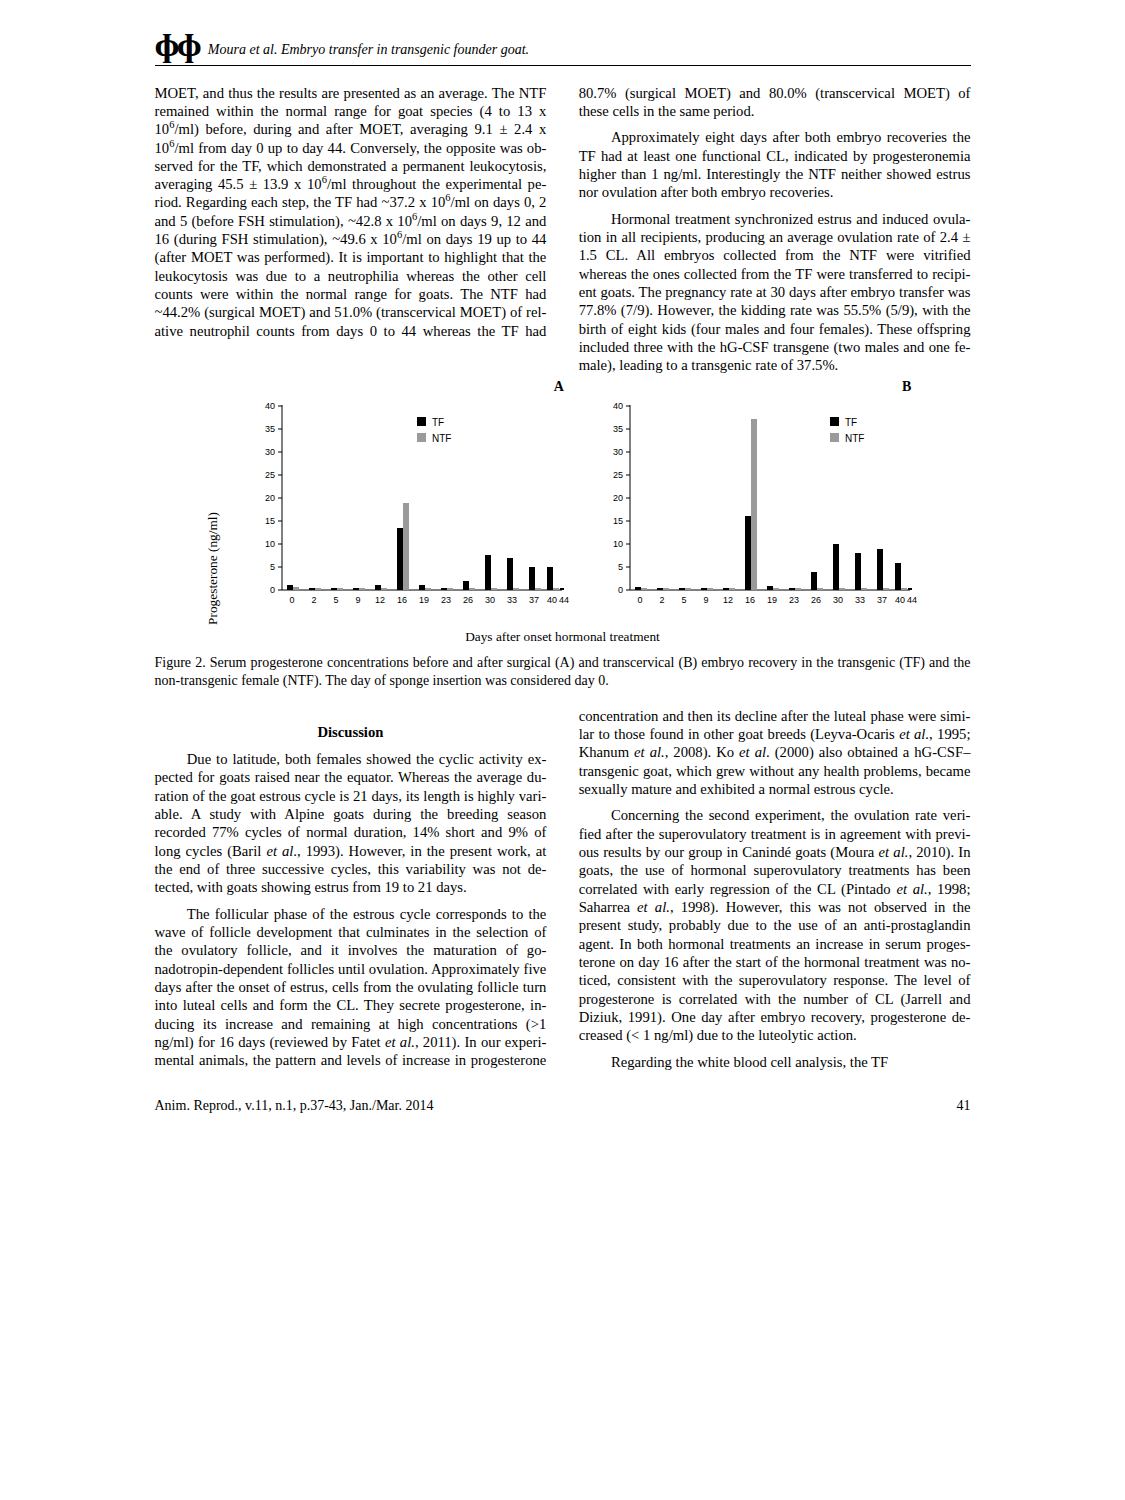ɸɸ
Moura et al. Embryo transfer in transgenic founder goat.
MOET, and thus the results are presented as an average. The NTF remained within the normal range for goat species (4 to 13 x 106/ml) before, during and after MOET, averaging 9.1 ± 2.4 x 106/ml from day 0 up to day 44. Conversely, the opposite was observed for the TF, which demonstrated a permanent leukocytosis, averaging 45.5 ± 13.9 x 106/ml throughout the experimental period. Regarding each step, the TF had ~37.2 x 106/ml on days 0, 2 and 5 (before FSH stimulation), ~42.8 x 106/ml on days 9, 12 and 16 (during FSH stimulation), ~49.6 x 106/ml on days 19 up to 44 (after MOET was performed). It is important to highlight that the leukocytosis was due to a neutrophilia whereas the other cell counts were within the normal range for goats. The NTF had ~44.2% (surgical MOET) and 51.0% (transcervical MOET) of relative neutrophil counts from days 0 to 44 whereas the TF had 80.7% (surgical MOET) and 80.0% (transcervical MOET) of these cells in the same period.
Approximately eight days after both embryo recoveries the TF had at least one functional CL, indicated by progesteronemia higher than 1 ng/ml. Interestingly the NTF neither showed estrus nor ovulation after both embryo recoveries.
Hormonal treatment synchronized estrus and induced ovulation in all recipients, producing an average ovulation rate of 2.4 ± 1.5 CL. All embryos collected from the NTF were vitrified whereas the ones collected from the TF were transferred to recipient goats. The pregnancy rate at 30 days after embryo transfer was 77.8% (7/9). However, the kidding rate was 55.5% (5/9), with the birth of eight kids (four males and four females). These offspring included three with the hG-CSF transgene (two males and one female), leading to a transgenic rate of 37.5%.
Progesterone (ng/ml)
A
0 5 10 15 20 25 30 35 40 0 2 5 9 12 16 19 23 26 30 33 37 40 44 TF NTF
B
0 5 10 15 20 25 30 35 40 0 2 5 9 12 16 19 23 26 30 33 37 40 44 TF NTF
Days after onset hormonal treatment
Figure 2. Serum progesterone concentrations before and after surgical (A) and transcervical (B) embryo recovery in the transgenic (TF) and the non-transgenic female (NTF). The day of sponge insertion was considered day 0.
Discussion
Due to latitude, both females showed the cyclic activity expected for goats raised near the equator. Whereas the average duration of the goat estrous cycle is 21 days, its length is highly variable. A study with Alpine goats during the breeding season recorded 77% cycles of normal duration, 14% short and 9% of long cycles (Baril et al., 1993). However, in the present work, at the end of three successive cycles, this variability was not detected, with goats showing estrus from 19 to 21 days.
The follicular phase of the estrous cycle corresponds to the wave of follicle development that culminates in the selection of the ovulatory follicle, and it involves the maturation of gonadotropin-dependent follicles until ovulation. Approximately five days after the onset of estrus, cells from the ovulating follicle turn into luteal cells and form the CL. They secrete progesterone, inducing its increase and remaining at high concentrations (>1 ng/ml) for 16 days (reviewed by Fatet et al., 2011). In our experimental animals, the pattern and levels of increase in progesterone concentration and then its decline after the luteal phase were similar to those found in other goat breeds (Leyva-Ocaris et al., 1995; Khanum et al., 2008). Ko et al. (2000) also obtained a hG-CSF–transgenic goat, which grew without any health problems, became sexually mature and exhibited a normal estrous cycle.
Concerning the second experiment, the ovulation rate verified after the superovulatory treatment is in agreement with previous results by our group in Canindé goats (Moura et al., 2010). In goats, the use of hormonal superovulatory treatments has been correlated with early regression of the CL (Pintado et al., 1998; Saharrea et al., 1998). However, this was not observed in the present study, probably due to the use of an anti-prostaglandin agent. In both hormonal treatments an increase in serum progesterone on day 16 after the start of the hormonal treatment was noticed, consistent with the superovulatory response. The level of progesterone is correlated with the number of CL (Jarrell and Diziuk, 1991). One day after embryo recovery, progesterone decreased (< 1 ng/ml) due to the luteolytic action.
Regarding the white blood cell analysis, the TF
Anim. Reprod., v.11, n.1, p.37-43, Jan./Mar. 2014 41